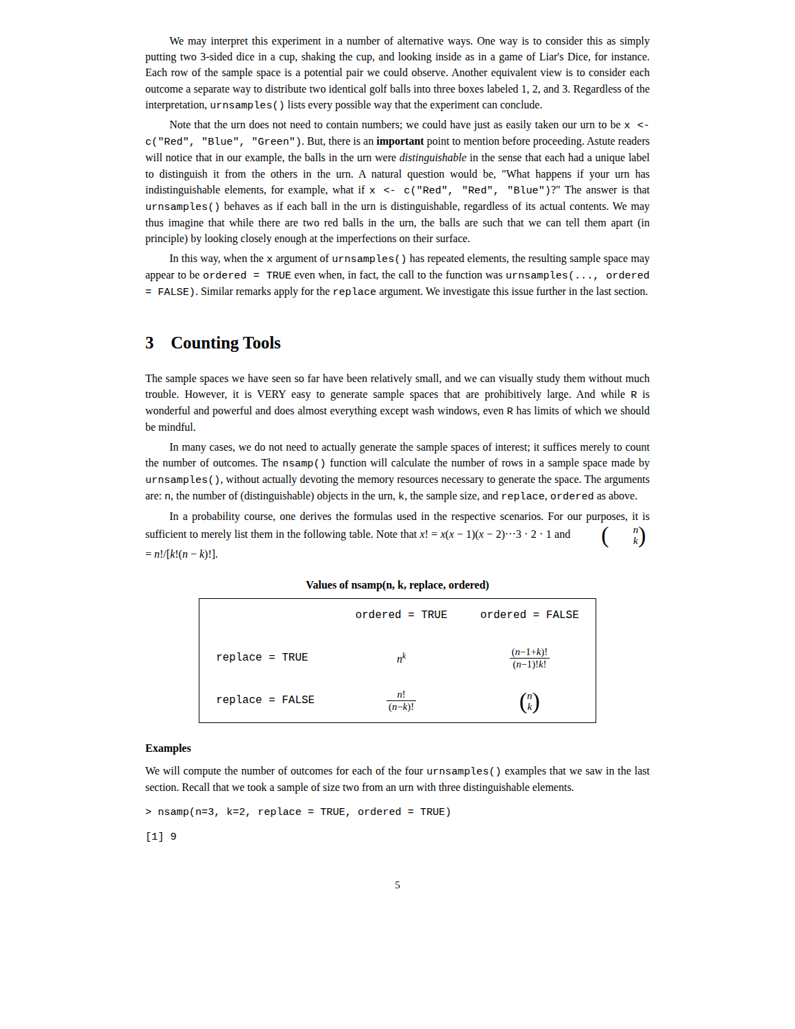We may interpret this experiment in a number of alternative ways. One way is to consider this as simply putting two 3-sided dice in a cup, shaking the cup, and looking inside as in a game of Liar's Dice, for instance. Each row of the sample space is a potential pair we could observe. Another equivalent view is to consider each outcome a separate way to distribute two identical golf balls into three boxes labeled 1, 2, and 3. Regardless of the interpretation, urnsamples() lists every possible way that the experiment can conclude.
Note that the urn does not need to contain numbers; we could have just as easily taken our urn to be x <- c("Red", "Blue", "Green"). But, there is an important point to mention before proceeding. Astute readers will notice that in our example, the balls in the urn were distinguishable in the sense that each had a unique label to distinguish it from the others in the urn. A natural question would be, "What happens if your urn has indistinguishable elements, for example, what if x <- c("Red", "Red", "Blue")?" The answer is that urnsamples() behaves as if each ball in the urn is distinguishable, regardless of its actual contents. We may thus imagine that while there are two red balls in the urn, the balls are such that we can tell them apart (in principle) by looking closely enough at the imperfections on their surface.
In this way, when the x argument of urnsamples() has repeated elements, the resulting sample space may appear to be ordered = TRUE even when, in fact, the call to the function was urnsamples(..., ordered = FALSE). Similar remarks apply for the replace argument. We investigate this issue further in the last section.
3 Counting Tools
The sample spaces we have seen so far have been relatively small, and we can visually study them without much trouble. However, it is VERY easy to generate sample spaces that are prohibitively large. And while R is wonderful and powerful and does almost everything except wash windows, even R has limits of which we should be mindful.
In many cases, we do not need to actually generate the sample spaces of interest; it suffices merely to count the number of outcomes. The nsamp() function will calculate the number of rows in a sample space made by urnsamples(), without actually devoting the memory resources necessary to generate the space. The arguments are: n, the number of (distinguishable) objects in the urn, k, the sample size, and replace, ordered as above.
In a probability course, one derives the formulas used in the respective scenarios. For our purposes, it is sufficient to merely list them in the following table. Note that x! = x(x − 1)(x − 2)···3 · 2 · 1 and (nk) = n!/[k!(n − k)!].
Values of nsamp(n, k, replace, ordered)
| | ordered = TRUE | ordered = FALSE |
| replace = TRUE | n k | ( n −1+ k )! ( n −1)! k ! |
| replace = FALSE | n ! ( n − k )! | ( n k ) |
Examples
We will compute the number of outcomes for each of the four urnsamples() examples that we saw in the last section. Recall that we took a sample of size two from an urn with three distinguishable elements.
> nsamp(n=3, k=2, replace = TRUE, ordered = TRUE)
[1] 9
5